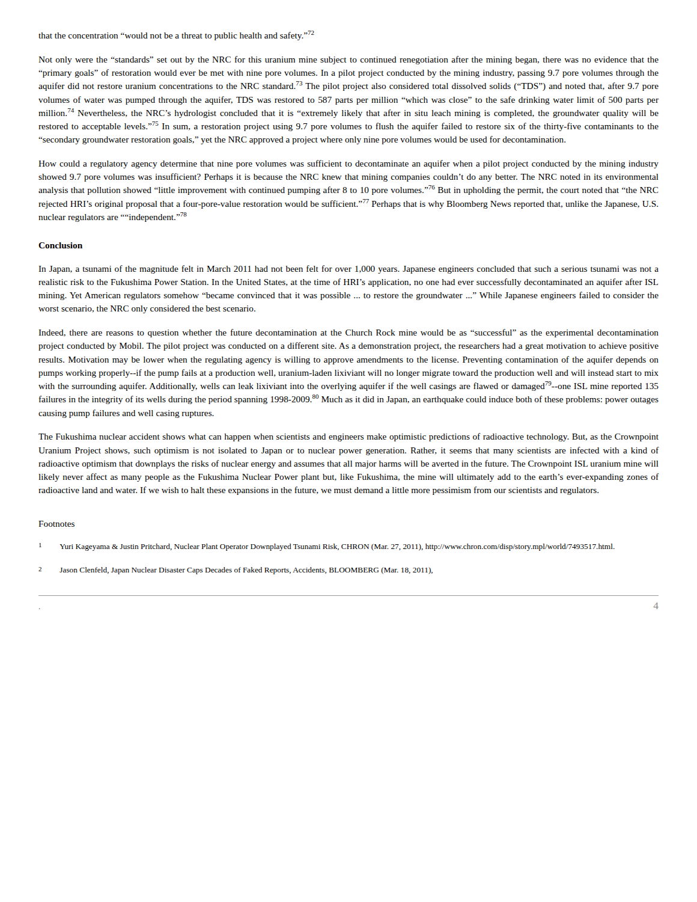that the concentration “would not be a threat to public health and safety.”72
Not only were the “standards” set out by the NRC for this uranium mine subject to continued renegotiation after the mining began, there was no evidence that the “primary goals” of restoration would ever be met with nine pore volumes. In a pilot project conducted by the mining industry, passing 9.7 pore volumes through the aquifer did not restore uranium concentrations to the NRC standard.73 The pilot project also considered total dissolved solids (“TDS”) and noted that, after 9.7 pore volumes of water was pumped through the aquifer, TDS was restored to 587 parts per million “which was close” to the safe drinking water limit of 500 parts per million.74 Nevertheless, the NRC’s hydrologist concluded that it is “extremely likely that after in situ leach mining is completed, the groundwater quality will be restored to acceptable levels.”75 In sum, a restoration project using 9.7 pore volumes to flush the aquifer failed to restore six of the thirty-five contaminants to the “secondary groundwater restoration goals,” yet the NRC approved a project where only nine pore volumes would be used for decontamination.
How could a regulatory agency determine that nine pore volumes was sufficient to decontaminate an aquifer when a pilot project conducted by the mining industry showed 9.7 pore volumes was insufficient? Perhaps it is because the NRC knew that mining companies couldn’t do any better. The NRC noted in its environmental analysis that pollution showed “little improvement with continued pumping after 8 to 10 pore volumes.”76 But in upholding the permit, the court noted that “the NRC rejected HRI’s original proposal that a four-pore-value restoration would be sufficient.”77 Perhaps that is why Bloomberg News reported that, unlike the Japanese, U.S. nuclear regulators are ““independent.”78
Conclusion
In Japan, a tsunami of the magnitude felt in March 2011 had not been felt for over 1,000 years. Japanese engineers concluded that such a serious tsunami was not a realistic risk to the Fukushima Power Station. In the United States, at the time of HRI’s application, no one had ever successfully decontaminated an aquifer after ISL mining. Yet American regulators somehow “became convinced that it was possible ... to restore the groundwater ...” While Japanese engineers failed to consider the worst scenario, the NRC only considered the best scenario.
Indeed, there are reasons to question whether the future decontamination at the Church Rock mine would be as “successful” as the experimental decontamination project conducted by Mobil. The pilot project was conducted on a different site. As a demonstration project, the researchers had a great motivation to achieve positive results. Motivation may be lower when the regulating agency is willing to approve amendments to the license. Preventing contamination of the aquifer depends on pumps working properly--if the pump fails at a production well, uranium-laden lixiviant will no longer migrate toward the production well and will instead start to mix with the surrounding aquifer. Additionally, wells can leak lixiviant into the overlying aquifer if the well casings are flawed or damaged79--one ISL mine reported 135 failures in the integrity of its wells during the period spanning 1998-2009.80 Much as it did in Japan, an earthquake could induce both of these problems: power outages causing pump failures and well casing ruptures.
The Fukushima nuclear accident shows what can happen when scientists and engineers make optimistic predictions of radioactive technology. But, as the Crownpoint Uranium Project shows, such optimism is not isolated to Japan or to nuclear power generation. Rather, it seems that many scientists are infected with a kind of radioactive optimism that downplays the risks of nuclear energy and assumes that all major harms will be averted in the future. The Crownpoint ISL uranium mine will likely never affect as many people as the Fukushima Nuclear Power plant but, like Fukushima, the mine will ultimately add to the earth’s ever-expanding zones of radioactive land and water. If we wish to halt these expansions in the future, we must demand a little more pessimism from our scientists and regulators.
Footnotes
1
Yuri Kageyama & Justin Pritchard, Nuclear Plant Operator Downplayed Tsunami Risk, CHRON (Mar. 27, 2011), http://www.chron.com/disp/story.mpl/world/7493517.html.
2
Jason Clenfeld, Japan Nuclear Disaster Caps Decades of Faked Reports, Accidents, BLOOMBERG (Mar. 18, 2011),
. 4